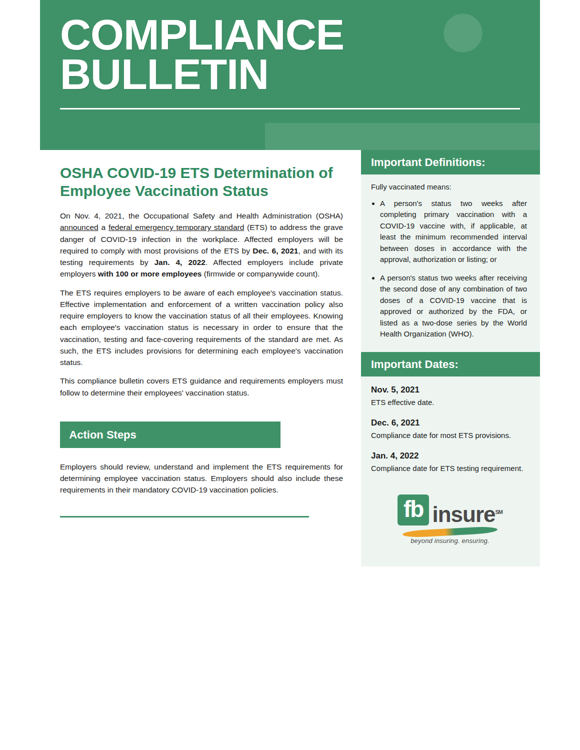Compliance
Bulletin
OSHA COVID-19 ETS Determination of Employee Vaccination Status
On Nov. 4, 2021, the Occupational Safety and Health Administration (OSHA) announced a federal emergency temporary standard (ETS) to address the grave danger of COVID-19 infection in the workplace. Affected employers will be required to comply with most provisions of the ETS by Dec. 6, 2021, and with its testing requirements by Jan. 4, 2022. Affected employers include private employers with 100 or more employees (firmwide or companywide count).
The ETS requires employers to be aware of each employee's vaccination status. Effective implementation and enforcement of a written vaccination policy also require employers to know the vaccination status of all their employees. Knowing each employee's vaccination status is necessary in order to ensure that the vaccination, testing and face-covering requirements of the standard are met. As such, the ETS includes provisions for determining each employee's vaccination status.
This compliance bulletin covers ETS guidance and requirements employers must follow to determine their employees' vaccination status.
Action Steps
Employers should review, understand and implement the ETS requirements for determining employee vaccination status. Employers should also include these requirements in their mandatory COVID-19 vaccination policies.
Important Definitions:
Fully vaccinated means:
A person's status two weeks after completing primary vaccination with a COVID-19 vaccine with, if applicable, at least the minimum recommended interval between doses in accordance with the approval, authorization or listing; or
A person's status two weeks after receiving the second dose of any combination of two doses of a COVID-19 vaccine that is approved or authorized by the FDA, or listed as a two-dose series by the World Health Organization (WHO).
Important Dates:
Nov. 5, 2021
ETS effective date.
Dec. 6, 2021
Compliance date for most ETS provisions.
Jan. 4, 2022
Compliance date for ETS testing requirement.
fb insureSM
beyond insuring. ensuring.